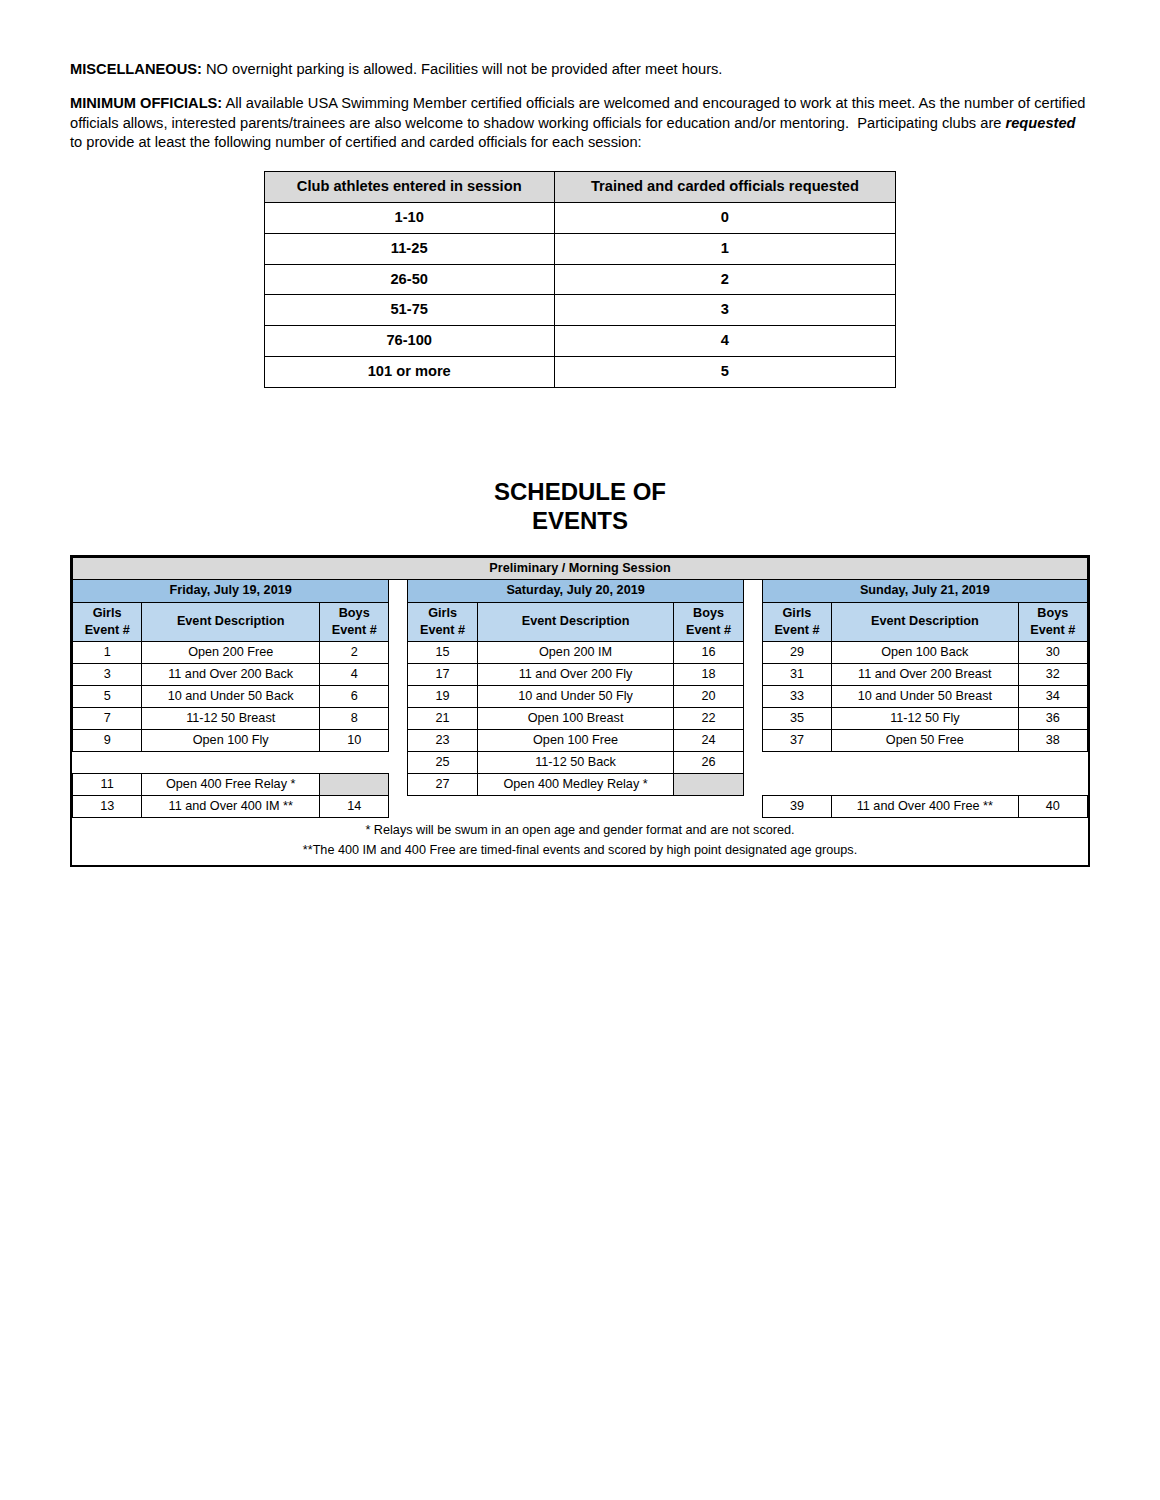MISCELLANEOUS: NO overnight parking is allowed. Facilities will not be provided after meet hours.
MINIMUM OFFICIALS: All available USA Swimming Member certified officials are welcomed and encouraged to work at this meet. As the number of certified officials allows, interested parents/trainees are also welcome to shadow working officials for education and/or mentoring. Participating clubs are requested to provide at least the following number of certified and carded officials for each session:
| Club athletes entered in session | Trained and carded officials requested |
| --- | --- |
| 1-10 | 0 |
| 11-25 | 1 |
| 26-50 | 2 |
| 51-75 | 3 |
| 76-100 | 4 |
| 101 or more | 5 |
SCHEDULE OF
EVENTS
| Preliminary / Morning Session |
| Friday, July 19, 2019 | | Saturday, July 20, 2019 | | Sunday, July 21, 2019 |
| Girls Event # | Event Description | Boys Event # | | Girls Event # | Event Description | Boys Event # | | Girls Event # | Event Description | Boys Event # |
| 1 | Open 200 Free | 2 | | 15 | Open 200 IM | 16 | | 29 | Open 100 Back | 30 |
| 3 | 11 and Over 200 Back | 4 | | 17 | 11 and Over 200 Fly | 18 | | 31 | 11 and Over 200 Breast | 32 |
| 5 | 10 and Under 50 Back | 6 | | 19 | 10 and Under 50 Fly | 20 | | 33 | 10 and Under 50 Breast | 34 |
| 7 | 11-12 50 Breast | 8 | | 21 | Open 100 Breast | 22 | | 35 | 11-12 50 Fly | 36 |
| 9 | Open 100 Fly | 10 | | 23 | Open 100 Free | 24 | | 37 | Open 50 Free | 38 |
| | | | | 25 | 11-12 50 Back | 26 | | | | |
| 11 | Open 400 Free Relay * | | | 27 | Open 400 Medley Relay * | | | | | |
| 13 | 11 and Over 400 IM ** | 14 | | | | | | 39 | 11 and Over 400 Free ** | 40 |
| * Relays will be swum in an open age and gender format and are not scored. |
| **The 400 IM and 400 Free are timed-final events and scored by high point designated age groups. |